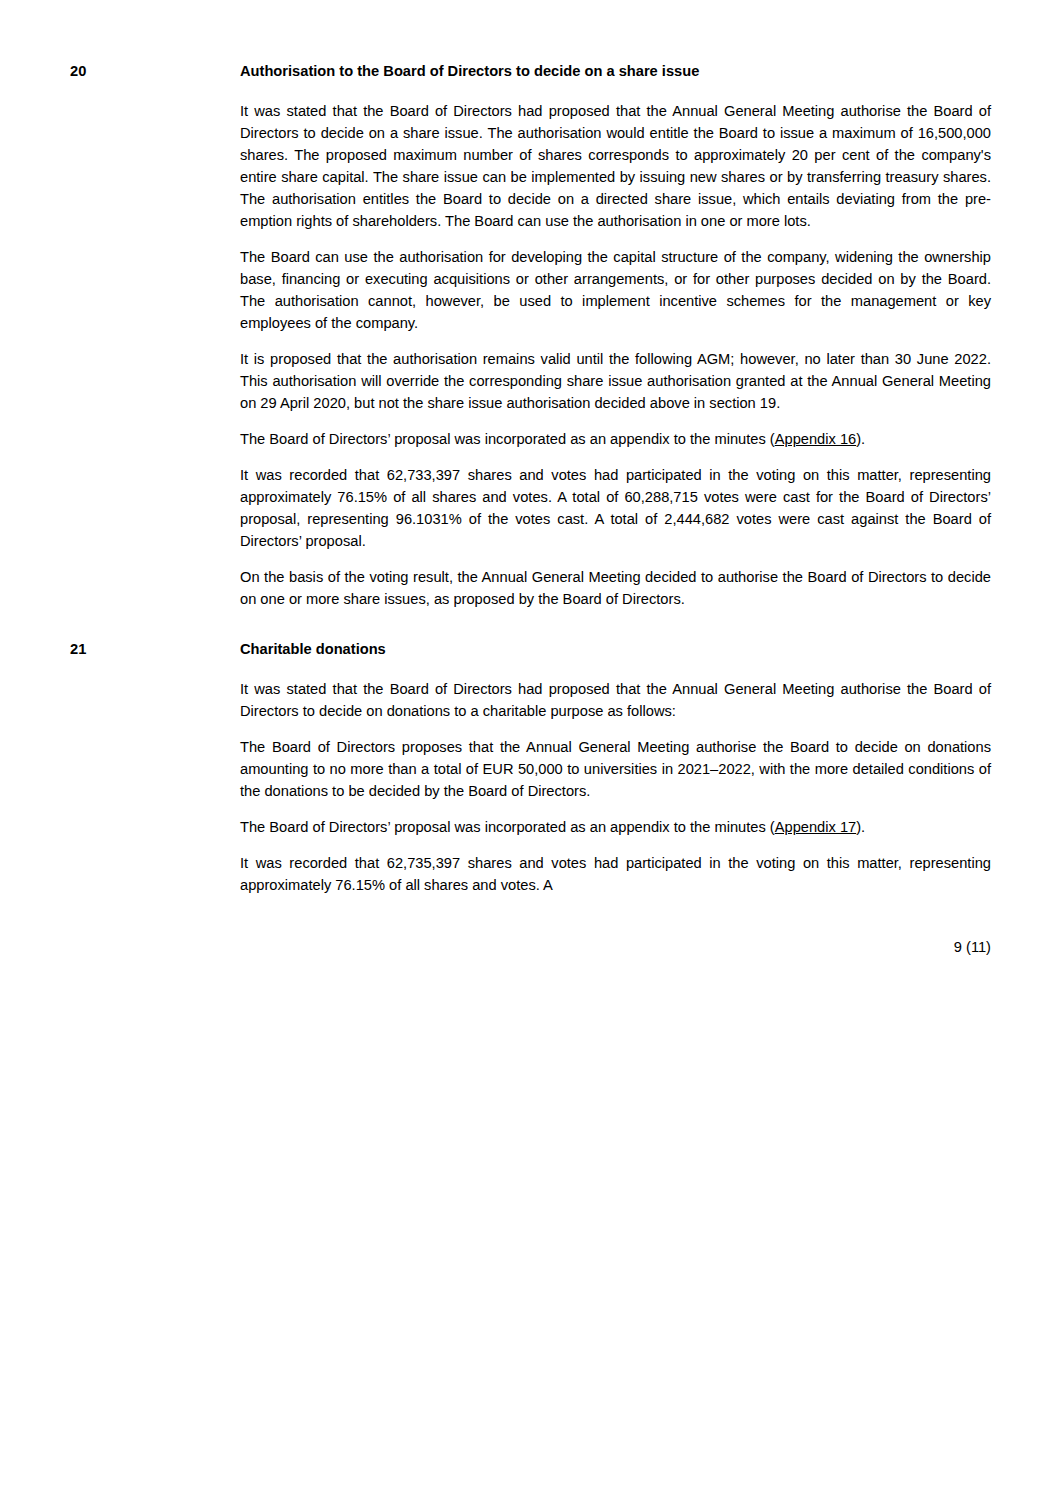20 Authorisation to the Board of Directors to decide on a share issue
It was stated that the Board of Directors had proposed that the Annual General Meeting authorise the Board of Directors to decide on a share issue. The authorisation would entitle the Board to issue a maximum of 16,500,000 shares. The proposed maximum number of shares corresponds to approximately 20 per cent of the company's entire share capital. The share issue can be implemented by issuing new shares or by transferring treasury shares. The authorisation entitles the Board to decide on a directed share issue, which entails deviating from the pre-emption rights of shareholders. The Board can use the authorisation in one or more lots.
The Board can use the authorisation for developing the capital structure of the company, widening the ownership base, financing or executing acquisitions or other arrangements, or for other purposes decided on by the Board. The authorisation cannot, however, be used to implement incentive schemes for the management or key employees of the company.
It is proposed that the authorisation remains valid until the following AGM; however, no later than 30 June 2022. This authorisation will override the corresponding share issue authorisation granted at the Annual General Meeting on 29 April 2020, but not the share issue authorisation decided above in section 19.
The Board of Directors’ proposal was incorporated as an appendix to the minutes (Appendix 16).
It was recorded that 62,733,397 shares and votes had participated in the voting on this matter, representing approximately 76.15% of all shares and votes. A total of 60,288,715 votes were cast for the Board of Directors’ proposal, representing 96.1031% of the votes cast. A total of 2,444,682 votes were cast against the Board of Directors’ proposal.
On the basis of the voting result, the Annual General Meeting decided to authorise the Board of Directors to decide on one or more share issues, as proposed by the Board of Directors.
21 Charitable donations
It was stated that the Board of Directors had proposed that the Annual General Meeting authorise the Board of Directors to decide on donations to a charitable purpose as follows:
The Board of Directors proposes that the Annual General Meeting authorise the Board to decide on donations amounting to no more than a total of EUR 50,000 to universities in 2021–2022, with the more detailed conditions of the donations to be decided by the Board of Directors.
The Board of Directors’ proposal was incorporated as an appendix to the minutes (Appendix 17).
It was recorded that 62,735,397 shares and votes had participated in the voting on this matter, representing approximately 76.15% of all shares and votes. A
9 (11)